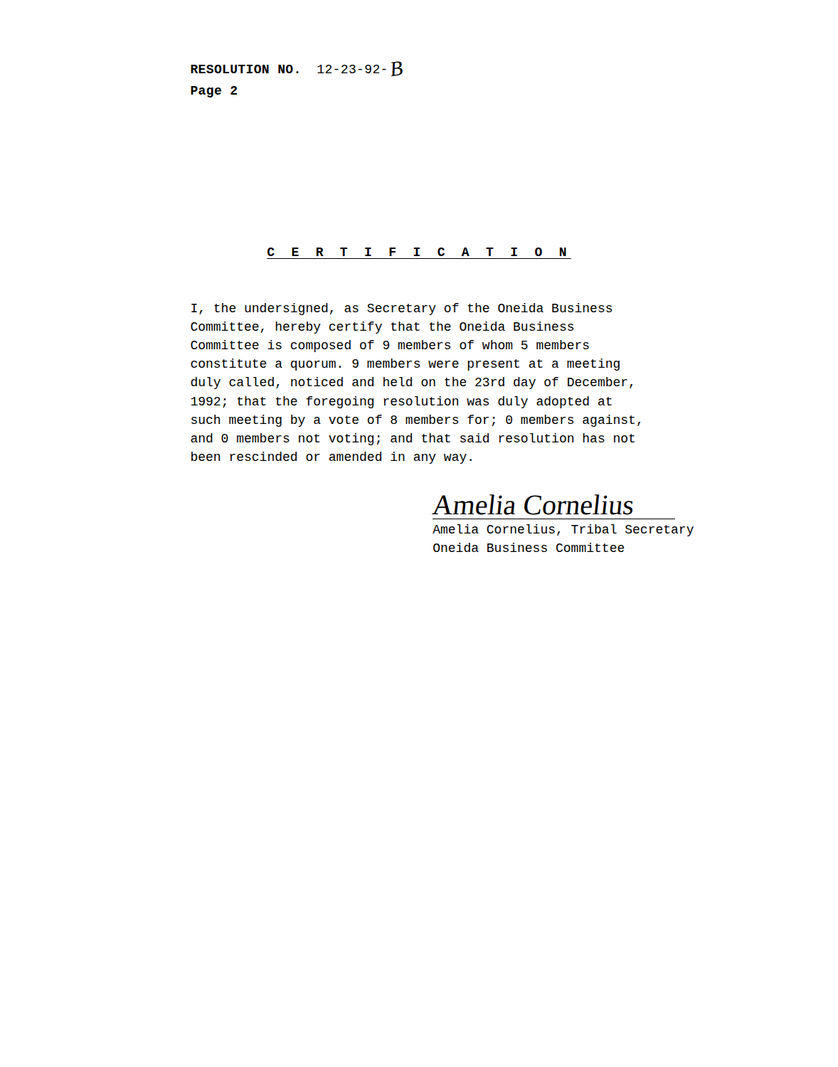RESOLUTION NO. 12-23-92-B
Page 2
C E R T I F I C A T I O N
I, the undersigned, as Secretary of the Oneida Business Committee, hereby certify that the Oneida Business Committee is composed of 9 members of whom 5 members constitute a quorum. 9 members were present at a meeting duly called, noticed and held on the 23rd day of December, 1992; that the foregoing resolution was duly adopted at such meeting by a vote of 8 members for; 0 members against, and 0 members not voting; and that said resolution has not been rescinded or amended in any way.
Amelia Cornelius
Amelia Cornelius, Tribal Secretary
Oneida Business Committee